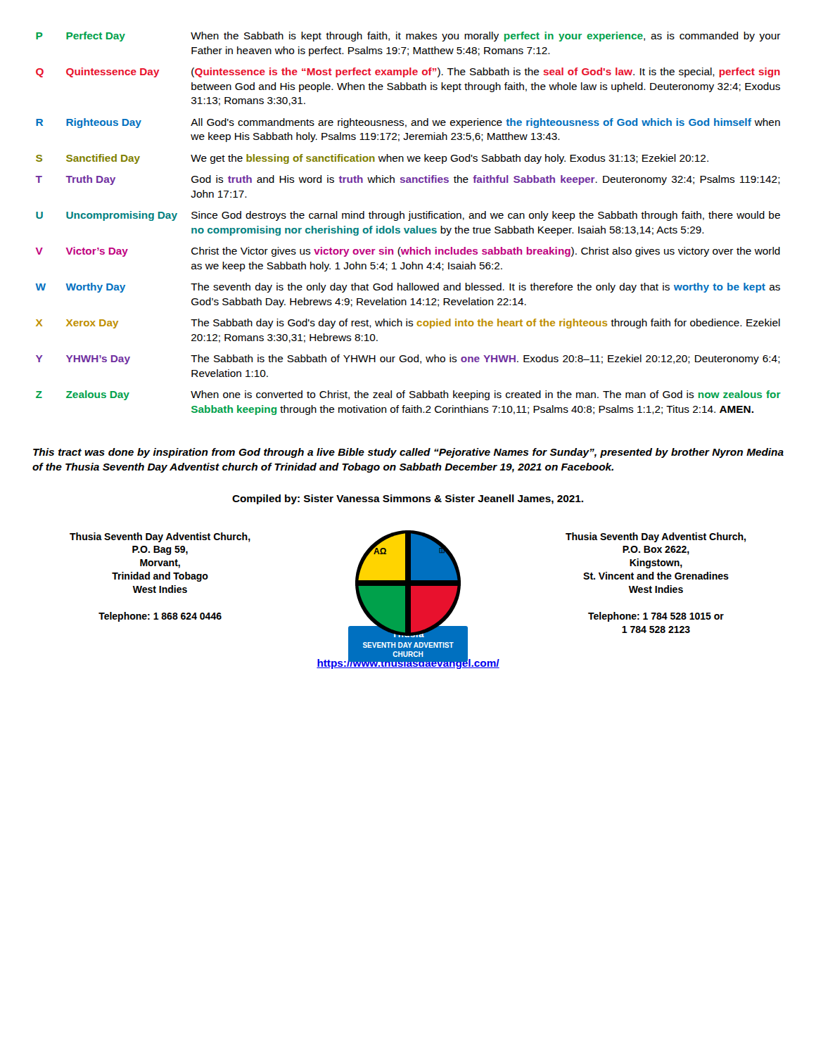| P | Perfect Day | When the Sabbath is kept through faith, it makes you morally perfect in your experience , as is commanded by your Father in heaven who is perfect. Psalms 19:7; Matthew 5:48; Romans 7:12. |
| Q | Quintessence Day | ( Quintessence is the “Most perfect example of” ). The Sabbath is the seal of God's law . It is the special, perfect sign between God and His people. When the Sabbath is kept through faith, the whole law is upheld. Deuteronomy 32:4; Exodus 31:13; Romans 3:30,31. |
| R | Righteous Day | All God's commandments are righteousness, and we experience the righteousness of God which is God himself when we keep His Sabbath holy. Psalms 119:172; Jeremiah 23:5,6; Matthew 13:43. |
| S | Sanctified Day | We get the blessing of sanctification when we keep God's Sabbath day holy. Exodus 31:13; Ezekiel 20:12. |
| T | Truth Day | God is truth and His word is truth which sanctifies the faithful Sabbath keeper . Deuteronomy 32:4; Psalms 119:142; John 17:17. |
| U | Uncompromising Day | Since God destroys the carnal mind through justification, and we can only keep the Sabbath through faith, there would be no compromising nor cherishing of idols values by the true Sabbath Keeper. Isaiah 58:13,14; Acts 5:29. |
| V | Victor’s Day | Christ the Victor gives us victory over sin ( which includes sabbath breaking ). Christ also gives us victory over the world as we keep the Sabbath holy. 1 John 5:4; 1 John 4:4; Isaiah 56:2. |
| W | Worthy Day | The seventh day is the only day that God hallowed and blessed. It is therefore the only day that is worthy to be kept as God’s Sabbath Day. Hebrews 4:9; Revelation 14:12; Revelation 22:14. |
| X | Xerox Day | The Sabbath day is God's day of rest, which is copied into the heart of the righteous through faith for obedience. Ezekiel 20:12; Romans 3:30,31; Hebrews 8:10. |
| Y | YHWH’s Day | The Sabbath is the Sabbath of YHWH our God, who is one YHWH . Exodus 20:8–11; Ezekiel 20:12,20; Deuteronomy 6:4; Revelation 1:10. |
| Z | Zealous Day | When one is converted to Christ, the zeal of Sabbath keeping is created in the man. The man of God is now zealous for Sabbath keeping through the motivation of faith.2 Corinthians 7:10,11; Psalms 40:8; Psalms 1:1,2; Titus 2:14. AMEN. |
This tract was done by inspiration from God through a live Bible study called “Pejorative Names for Sunday”, presented by brother Nyron Medina of the Thusia Seventh Day Adventist church of Trinidad and Tobago on Sabbath December 19, 2021 on Facebook.
Compiled by: Sister Vanessa Simmons & Sister Jeanell James, 2021.
| Thusia Seventh Day Adventist Church, P.O. Bag 59, Morvant, Trinidad and Tobago West Indies Telephone: 1 868 624 0446 | AΩ ◫ Thusia SEVENTH DAY ADVENTIST CHURCH | Thusia Seventh Day Adventist Church, P.O. Box 2622, Kingstown, St. Vincent and the Grenadines West Indies Telephone: 1 784 528 1015 or 1 784 528 2123 |
https://www.thusiasdaevangel.com/